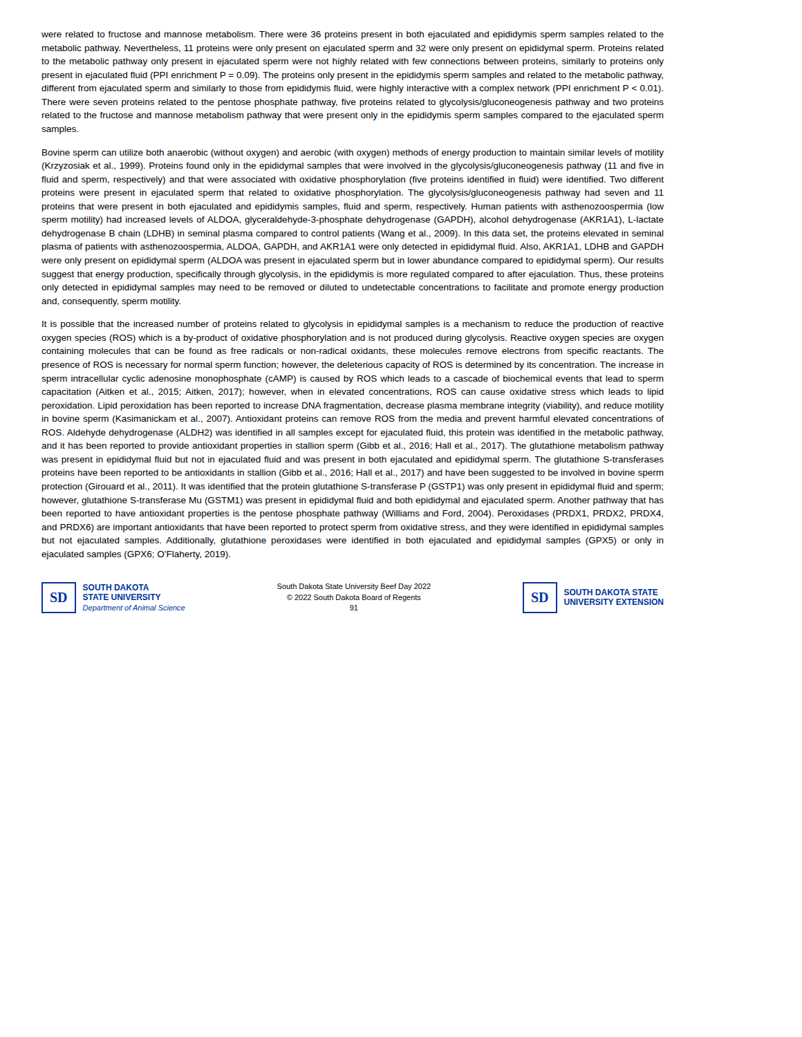were related to fructose and mannose metabolism. There were 36 proteins present in both ejaculated and epididymis sperm samples related to the metabolic pathway. Nevertheless, 11 proteins were only present on ejaculated sperm and 32 were only present on epididymal sperm. Proteins related to the metabolic pathway only present in ejaculated sperm were not highly related with few connections between proteins, similarly to proteins only present in ejaculated fluid (PPI enrichment P = 0.09). The proteins only present in the epididymis sperm samples and related to the metabolic pathway, different from ejaculated sperm and similarly to those from epididymis fluid, were highly interactive with a complex network (PPI enrichment P < 0.01). There were seven proteins related to the pentose phosphate pathway, five proteins related to glycolysis/gluconeogenesis pathway and two proteins related to the fructose and mannose metabolism pathway that were present only in the epididymis sperm samples compared to the ejaculated sperm samples.
Bovine sperm can utilize both anaerobic (without oxygen) and aerobic (with oxygen) methods of energy production to maintain similar levels of motility (Krzyzosiak et al., 1999). Proteins found only in the epididymal samples that were involved in the glycolysis/gluconeogenesis pathway (11 and five in fluid and sperm, respectively) and that were associated with oxidative phosphorylation (five proteins identified in fluid) were identified. Two different proteins were present in ejaculated sperm that related to oxidative phosphorylation. The glycolysis/gluconeogenesis pathway had seven and 11 proteins that were present in both ejaculated and epididymis samples, fluid and sperm, respectively. Human patients with asthenozoospermia (low sperm motility) had increased levels of ALDOA, glyceraldehyde-3-phosphate dehydrogenase (GAPDH), alcohol dehydrogenase (AKR1A1), L-lactate dehydrogenase B chain (LDHB) in seminal plasma compared to control patients (Wang et al., 2009). In this data set, the proteins elevated in seminal plasma of patients with asthenozoospermia, ALDOA, GAPDH, and AKR1A1 were only detected in epididymal fluid. Also, AKR1A1, LDHB and GAPDH were only present on epididymal sperm (ALDOA was present in ejaculated sperm but in lower abundance compared to epididymal sperm). Our results suggest that energy production, specifically through glycolysis, in the epididymis is more regulated compared to after ejaculation. Thus, these proteins only detected in epididymal samples may need to be removed or diluted to undetectable concentrations to facilitate and promote energy production and, consequently, sperm motility.
It is possible that the increased number of proteins related to glycolysis in epididymal samples is a mechanism to reduce the production of reactive oxygen species (ROS) which is a by-product of oxidative phosphorylation and is not produced during glycolysis. Reactive oxygen species are oxygen containing molecules that can be found as free radicals or non-radical oxidants, these molecules remove electrons from specific reactants. The presence of ROS is necessary for normal sperm function; however, the deleterious capacity of ROS is determined by its concentration. The increase in sperm intracellular cyclic adenosine monophosphate (cAMP) is caused by ROS which leads to a cascade of biochemical events that lead to sperm capacitation (Aitken et al., 2015; Aitken, 2017); however, when in elevated concentrations, ROS can cause oxidative stress which leads to lipid peroxidation. Lipid peroxidation has been reported to increase DNA fragmentation, decrease plasma membrane integrity (viability), and reduce motility in bovine sperm (Kasimanickam et al., 2007). Antioxidant proteins can remove ROS from the media and prevent harmful elevated concentrations of ROS. Aldehyde dehydrogenase (ALDH2) was identified in all samples except for ejaculated fluid, this protein was identified in the metabolic pathway, and it has been reported to provide antioxidant properties in stallion sperm (Gibb et al., 2016; Hall et al., 2017). The glutathione metabolism pathway was present in epididymal fluid but not in ejaculated fluid and was present in both ejaculated and epididymal sperm. The glutathione S-transferases proteins have been reported to be antioxidants in stallion (Gibb et al., 2016; Hall et al., 2017) and have been suggested to be involved in bovine sperm protection (Girouard et al., 2011). It was identified that the protein glutathione S-transferase P (GSTP1) was only present in epididymal fluid and sperm; however, glutathione S-transferase Mu (GSTM1) was present in epididymal fluid and both epididymal and ejaculated sperm. Another pathway that has been reported to have antioxidant properties is the pentose phosphate pathway (Williams and Ford, 2004). Peroxidases (PRDX1, PRDX2, PRDX4, and PRDX6) are important antioxidants that have been reported to protect sperm from oxidative stress, and they were identified in epididymal samples but not ejaculated samples. Additionally, glutathione peroxidases were identified in both ejaculated and epididymal samples (GPX5) or only in ejaculated samples (GPX6; O'Flaherty, 2019).
SD
SOUTH DAKOTA
STATE UNIVERSITY
Department of Animal Science
South Dakota State University Beef Day 2022
© 2022 South Dakota Board of Regents
91
SD
SOUTH DAKOTA STATE
UNIVERSITY EXTENSION